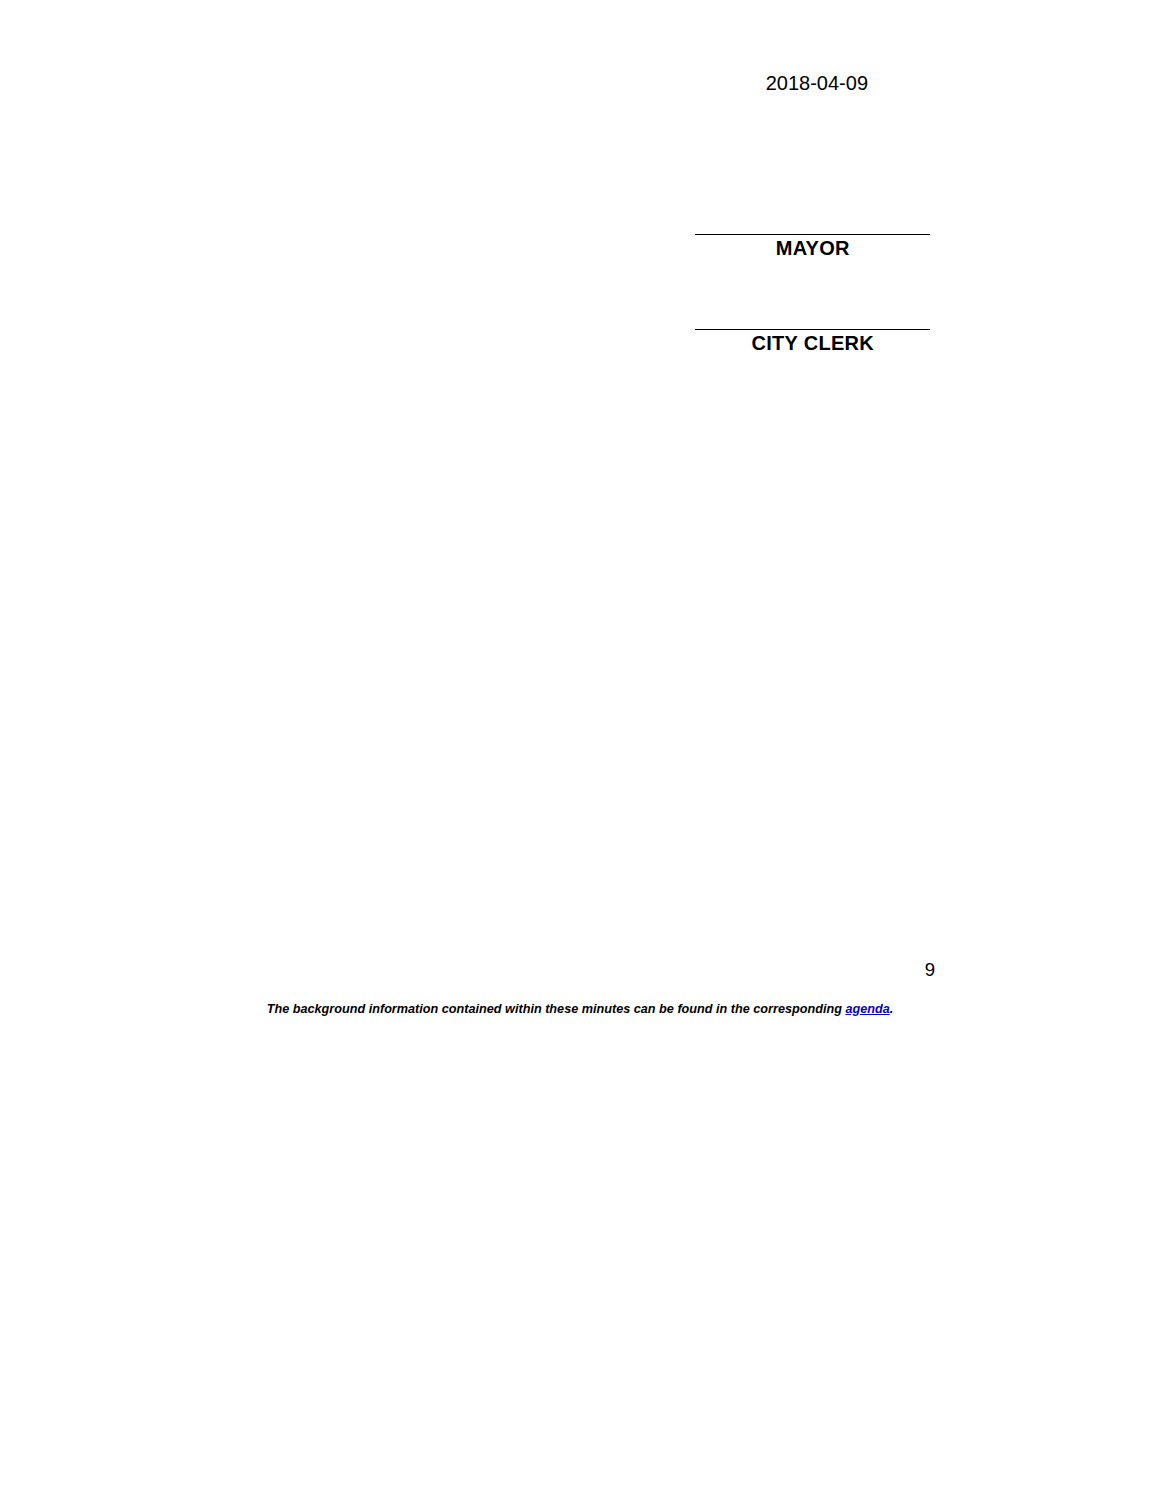2018-04-09
MAYOR
CITY CLERK
9
The background information contained within these minutes can be found in the corresponding agenda.